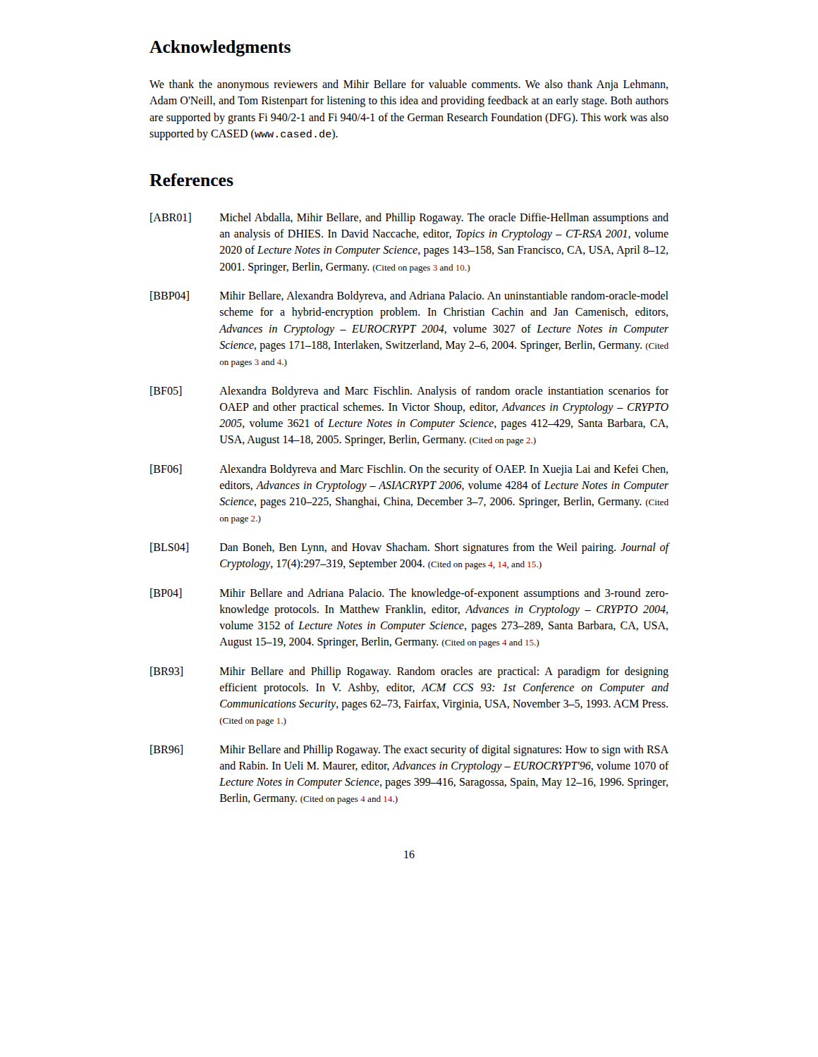Acknowledgments
We thank the anonymous reviewers and Mihir Bellare for valuable comments. We also thank Anja Lehmann, Adam O'Neill, and Tom Ristenpart for listening to this idea and providing feedback at an early stage. Both authors are supported by grants Fi 940/2-1 and Fi 940/4-1 of the German Research Foundation (DFG). This work was also supported by CASED (www.cased.de).
References
[ABR01]
Michel Abdalla, Mihir Bellare, and Phillip Rogaway. The oracle Diffie-Hellman assumptions and an analysis of DHIES. In David Naccache, editor, Topics in Cryptology – CT-RSA 2001, volume 2020 of Lecture Notes in Computer Science, pages 143–158, San Francisco, CA, USA, April 8–12, 2001. Springer, Berlin, Germany. (Cited on pages 3 and 10.)
[BBP04]
Mihir Bellare, Alexandra Boldyreva, and Adriana Palacio. An uninstantiable random-oracle-model scheme for a hybrid-encryption problem. In Christian Cachin and Jan Camenisch, editors, Advances in Cryptology – EUROCRYPT 2004, volume 3027 of Lecture Notes in Computer Science, pages 171–188, Interlaken, Switzerland, May 2–6, 2004. Springer, Berlin, Germany. (Cited on pages 3 and 4.)
[BF05]
Alexandra Boldyreva and Marc Fischlin. Analysis of random oracle instantiation scenarios for OAEP and other practical schemes. In Victor Shoup, editor, Advances in Cryptology – CRYPTO 2005, volume 3621 of Lecture Notes in Computer Science, pages 412–429, Santa Barbara, CA, USA, August 14–18, 2005. Springer, Berlin, Germany. (Cited on page 2.)
[BF06]
Alexandra Boldyreva and Marc Fischlin. On the security of OAEP. In Xuejia Lai and Kefei Chen, editors, Advances in Cryptology – ASIACRYPT 2006, volume 4284 of Lecture Notes in Computer Science, pages 210–225, Shanghai, China, December 3–7, 2006. Springer, Berlin, Germany. (Cited on page 2.)
[BLS04]
Dan Boneh, Ben Lynn, and Hovav Shacham. Short signatures from the Weil pairing. Journal of Cryptology, 17(4):297–319, September 2004. (Cited on pages 4, 14, and 15.)
[BP04]
Mihir Bellare and Adriana Palacio. The knowledge-of-exponent assumptions and 3-round zero-knowledge protocols. In Matthew Franklin, editor, Advances in Cryptology – CRYPTO 2004, volume 3152 of Lecture Notes in Computer Science, pages 273–289, Santa Barbara, CA, USA, August 15–19, 2004. Springer, Berlin, Germany. (Cited on pages 4 and 15.)
[BR93]
Mihir Bellare and Phillip Rogaway. Random oracles are practical: A paradigm for designing efficient protocols. In V. Ashby, editor, ACM CCS 93: 1st Conference on Computer and Communications Security, pages 62–73, Fairfax, Virginia, USA, November 3–5, 1993. ACM Press. (Cited on page 1.)
[BR96]
Mihir Bellare and Phillip Rogaway. The exact security of digital signatures: How to sign with RSA and Rabin. In Ueli M. Maurer, editor, Advances in Cryptology – EUROCRYPT'96, volume 1070 of Lecture Notes in Computer Science, pages 399–416, Saragossa, Spain, May 12–16, 1996. Springer, Berlin, Germany. (Cited on pages 4 and 14.)
16